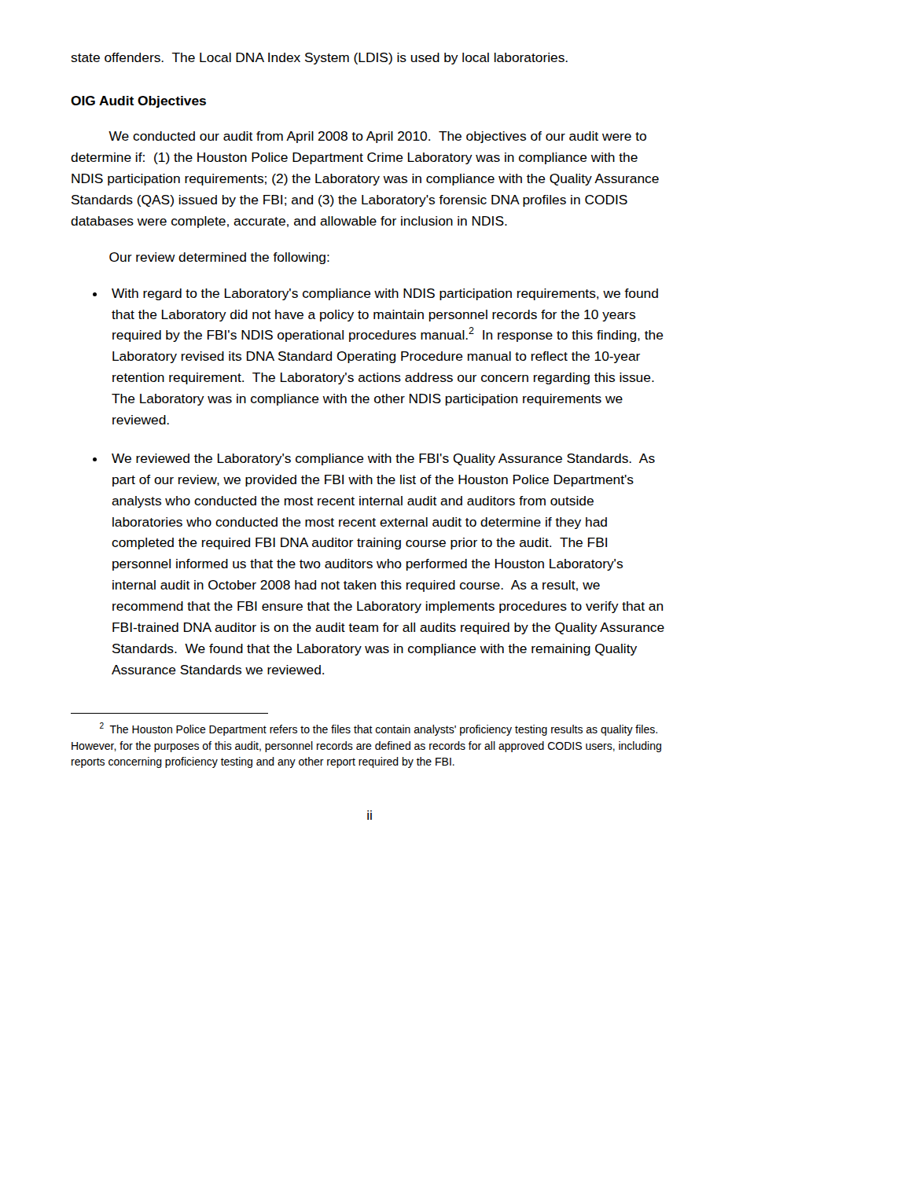state offenders. The Local DNA Index System (LDIS) is used by local laboratories.
OIG Audit Objectives
We conducted our audit from April 2008 to April 2010. The objectives of our audit were to determine if: (1) the Houston Police Department Crime Laboratory was in compliance with the NDIS participation requirements; (2) the Laboratory was in compliance with the Quality Assurance Standards (QAS) issued by the FBI; and (3) the Laboratory's forensic DNA profiles in CODIS databases were complete, accurate, and allowable for inclusion in NDIS.
Our review determined the following:
With regard to the Laboratory's compliance with NDIS participation requirements, we found that the Laboratory did not have a policy to maintain personnel records for the 10 years required by the FBI's NDIS operational procedures manual.2 In response to this finding, the Laboratory revised its DNA Standard Operating Procedure manual to reflect the 10-year retention requirement. The Laboratory's actions address our concern regarding this issue. The Laboratory was in compliance with the other NDIS participation requirements we reviewed.
We reviewed the Laboratory's compliance with the FBI's Quality Assurance Standards. As part of our review, we provided the FBI with the list of the Houston Police Department's analysts who conducted the most recent internal audit and auditors from outside laboratories who conducted the most recent external audit to determine if they had completed the required FBI DNA auditor training course prior to the audit. The FBI personnel informed us that the two auditors who performed the Houston Laboratory's internal audit in October 2008 had not taken this required course. As a result, we recommend that the FBI ensure that the Laboratory implements procedures to verify that an FBI-trained DNA auditor is on the audit team for all audits required by the Quality Assurance Standards. We found that the Laboratory was in compliance with the remaining Quality Assurance Standards we reviewed.
2 The Houston Police Department refers to the files that contain analysts' proficiency testing results as quality files. However, for the purposes of this audit, personnel records are defined as records for all approved CODIS users, including reports concerning proficiency testing and any other report required by the FBI.
ii